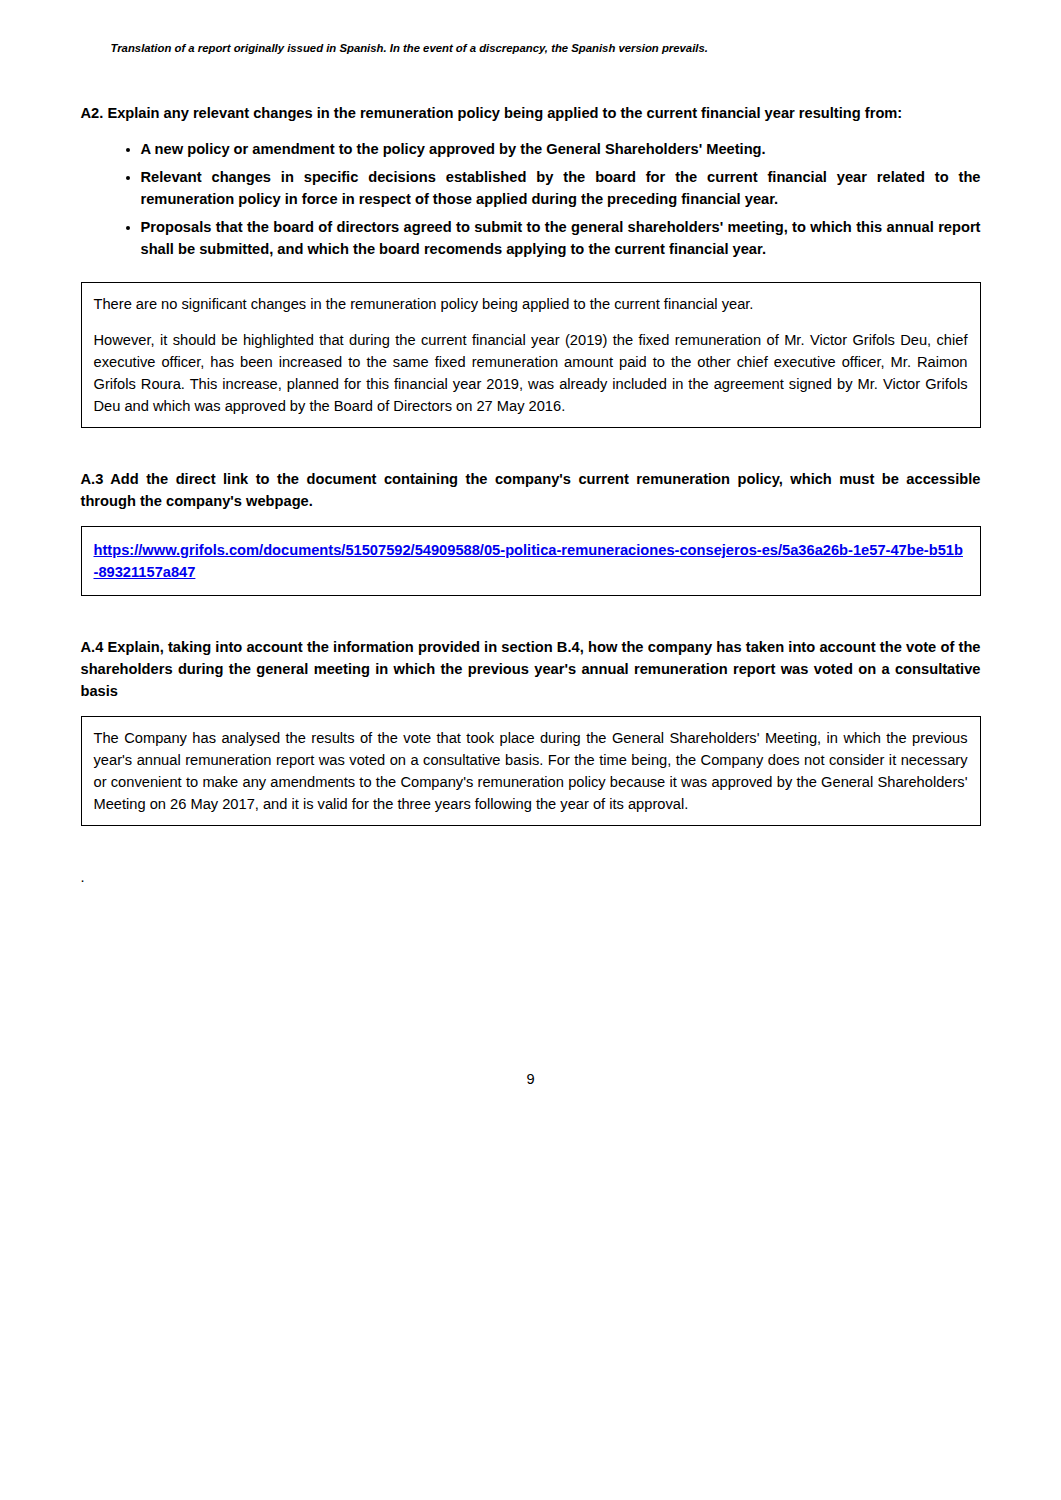Translation of a report originally issued in Spanish. In the event of a discrepancy, the Spanish version prevails.
A2. Explain any relevant changes in the remuneration policy being applied to the current financial year resulting from:
A new policy or amendment to the policy approved by the General Shareholders' Meeting.
Relevant changes in specific decisions established by the board for the current financial year related to the remuneration policy in force in respect of those applied during the preceding financial year.
Proposals that the board of directors agreed to submit to the general shareholders' meeting, to which this annual report shall be submitted, and which the board recomends applying to the current financial year.
There are no significant changes in the remuneration policy being applied to the current financial year.
However, it should be highlighted that during the current financial year (2019) the fixed remuneration of Mr. Victor Grifols Deu, chief executive officer, has been increased to the same fixed remuneration amount paid to the other chief executive officer, Mr. Raimon Grifols Roura. This increase, planned for this financial year 2019, was already included in the agreement signed by Mr. Victor Grifols Deu and which was approved by the Board of Directors on 27 May 2016.
A.3 Add the direct link to the document containing the company's current remuneration policy, which must be accessible through the company's webpage.
https://www.grifols.com/documents/51507592/54909588/05-politica-remuneraciones-consejeros-es/5a36a26b-1e57-47be-b51b-89321157a847
A.4 Explain, taking into account the information provided in section B.4, how the company has taken into account the vote of the shareholders during the general meeting in which the previous year's annual remuneration report was voted on a consultative basis
The Company has analysed the results of the vote that took place during the General Shareholders' Meeting, in which the previous year's annual remuneration report was voted on a consultative basis. For the time being, the Company does not consider it necessary or convenient to make any amendments to the Company's remuneration policy because it was approved by the General Shareholders' Meeting on 26 May 2017, and it is valid for the three years following the year of its approval.
.
9